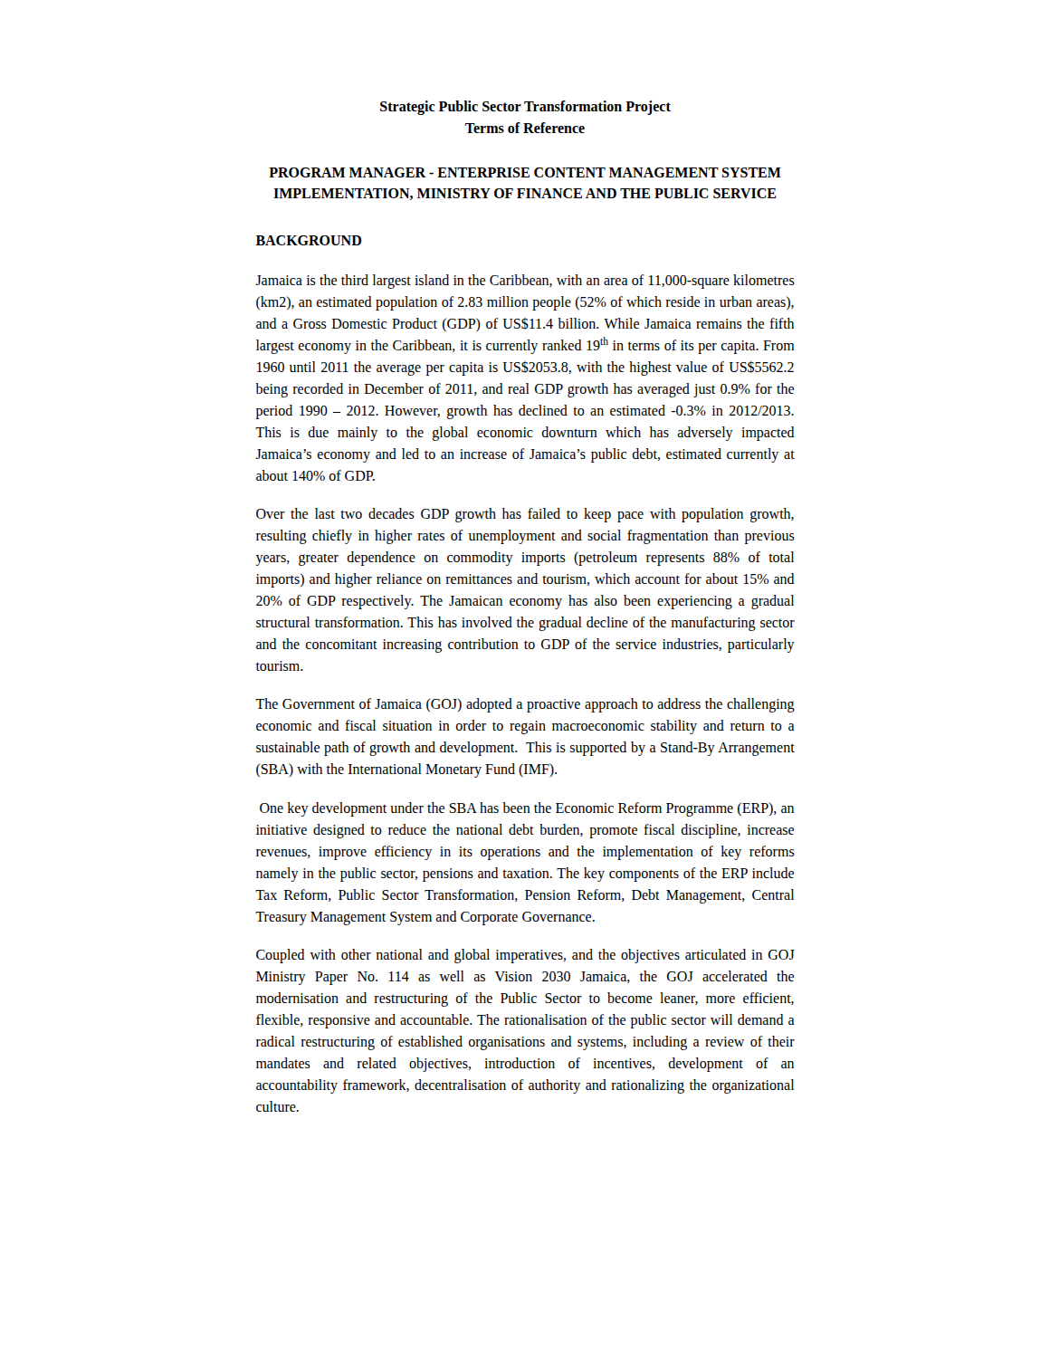Strategic Public Sector Transformation Project Terms of Reference
Program Manager - Enterprise Content Management System Implementation, Ministry of Finance and the Public Service
Background
Jamaica is the third largest island in the Caribbean, with an area of 11,000-square kilometres (km2), an estimated population of 2.83 million people (52% of which reside in urban areas), and a Gross Domestic Product (GDP) of US$11.4 billion. While Jamaica remains the fifth largest economy in the Caribbean, it is currently ranked 19th in terms of its per capita. From 1960 until 2011 the average per capita is US$2053.8, with the highest value of US$5562.2 being recorded in December of 2011, and real GDP growth has averaged just 0.9% for the period 1990 – 2012. However, growth has declined to an estimated -0.3% in 2012/2013. This is due mainly to the global economic downturn which has adversely impacted Jamaica’s economy and led to an increase of Jamaica’s public debt, estimated currently at about 140% of GDP.
Over the last two decades GDP growth has failed to keep pace with population growth, resulting chiefly in higher rates of unemployment and social fragmentation than previous years, greater dependence on commodity imports (petroleum represents 88% of total imports) and higher reliance on remittances and tourism, which account for about 15% and 20% of GDP respectively. The Jamaican economy has also been experiencing a gradual structural transformation. This has involved the gradual decline of the manufacturing sector and the concomitant increasing contribution to GDP of the service industries, particularly tourism.
The Government of Jamaica (GOJ) adopted a proactive approach to address the challenging economic and fiscal situation in order to regain macroeconomic stability and return to a sustainable path of growth and development. This is supported by a Stand-By Arrangement (SBA) with the International Monetary Fund (IMF).
One key development under the SBA has been the Economic Reform Programme (ERP), an initiative designed to reduce the national debt burden, promote fiscal discipline, increase revenues, improve efficiency in its operations and the implementation of key reforms namely in the public sector, pensions and taxation. The key components of the ERP include Tax Reform, Public Sector Transformation, Pension Reform, Debt Management, Central Treasury Management System and Corporate Governance.
Coupled with other national and global imperatives, and the objectives articulated in GOJ Ministry Paper No. 114 as well as Vision 2030 Jamaica, the GOJ accelerated the modernisation and restructuring of the Public Sector to become leaner, more efficient, flexible, responsive and accountable. The rationalisation of the public sector will demand a radical restructuring of established organisations and systems, including a review of their mandates and related objectives, introduction of incentives, development of an accountability framework, decentralisation of authority and rationalizing the organizational culture.